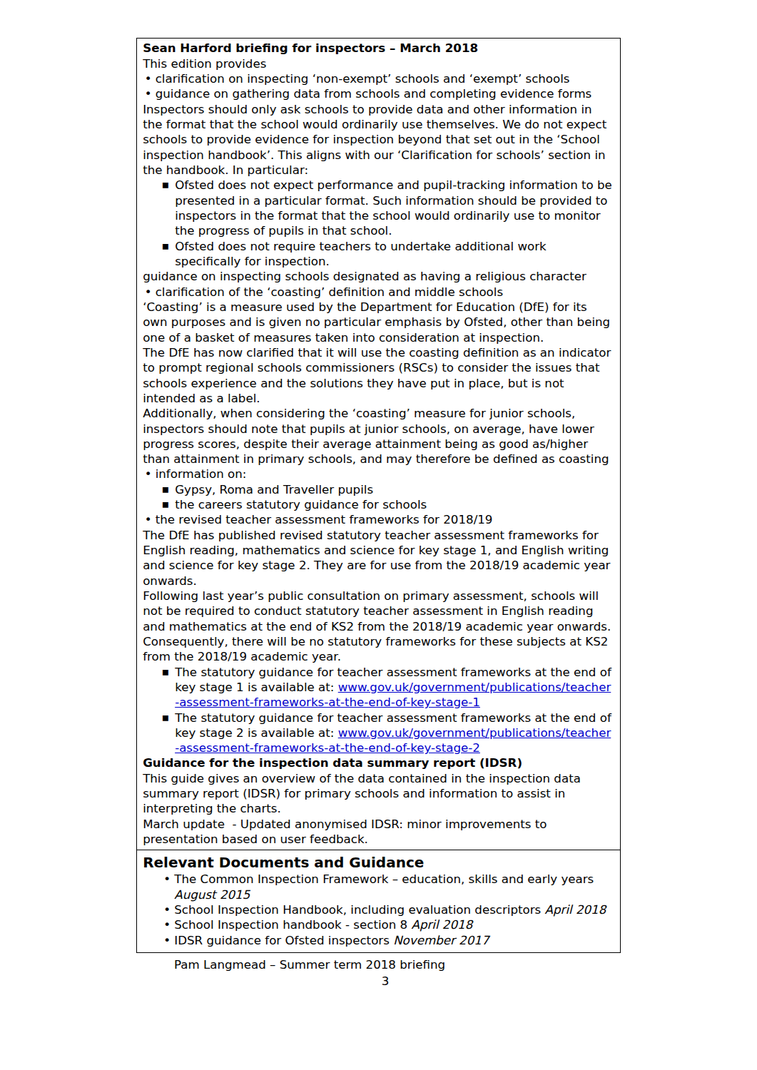Sean Harford briefing for inspectors – March 2018
This edition provides
clarification on inspecting ‘non-exempt’ schools and ‘exempt’ schools
guidance on gathering data from schools and completing evidence forms
Inspectors should only ask schools to provide data and other information in the format that the school would ordinarily use themselves. We do not expect schools to provide evidence for inspection beyond that set out in the ‘School inspection handbook’. This aligns with our ‘Clarification for schools’ section in the handbook. In particular:
Ofsted does not expect performance and pupil-tracking information to be presented in a particular format. Such information should be provided to inspectors in the format that the school would ordinarily use to monitor the progress of pupils in that school.
Ofsted does not require teachers to undertake additional work specifically for inspection.
guidance on inspecting schools designated as having a religious character
clarification of the ‘coasting’ definition and middle schools
‘Coasting’ is a measure used by the Department for Education (DfE) for its own purposes and is given no particular emphasis by Ofsted, other than being one of a basket of measures taken into consideration at inspection.
The DfE has now clarified that it will use the coasting definition as an indicator to prompt regional schools commissioners (RSCs) to consider the issues that schools experience and the solutions they have put in place, but is not intended as a label.
Additionally, when considering the ‘coasting’ measure for junior schools, inspectors should note that pupils at junior schools, on average, have lower progress scores, despite their average attainment being as good as/higher than attainment in primary schools, and may therefore be defined as coasting
information on:
Gypsy, Roma and Traveller pupils
the careers statutory guidance for schools
the revised teacher assessment frameworks for 2018/19
The DfE has published revised statutory teacher assessment frameworks for English reading, mathematics and science for key stage 1, and English writing and science for key stage 2. They are for use from the 2018/19 academic year onwards.
Following last year’s public consultation on primary assessment, schools will not be required to conduct statutory teacher assessment in English reading and mathematics at the end of KS2 from the 2018/19 academic year onwards. Consequently, there will be no statutory frameworks for these subjects at KS2 from the 2018/19 academic year.
The statutory guidance for teacher assessment frameworks at the end of key stage 1 is available at: www.gov.uk/government/publications/teacher-assessment-frameworks-at-the-end-of-key-stage-1
The statutory guidance for teacher assessment frameworks at the end of key stage 2 is available at: www.gov.uk/government/publications/teacher-assessment-frameworks-at-the-end-of-key-stage-2
Guidance for the inspection data summary report (IDSR)
This guide gives an overview of the data contained in the inspection data summary report (IDSR) for primary schools and information to assist in interpreting the charts.
March update - Updated anonymised IDSR: minor improvements to presentation based on user feedback.
Relevant Documents and Guidance
The Common Inspection Framework – education, skills and early years August 2015
School Inspection Handbook, including evaluation descriptors April 2018
School Inspection handbook - section 8 April 2018
IDSR guidance for Ofsted inspectors November 2017
Pam Langmead – Summer term 2018 briefing
3